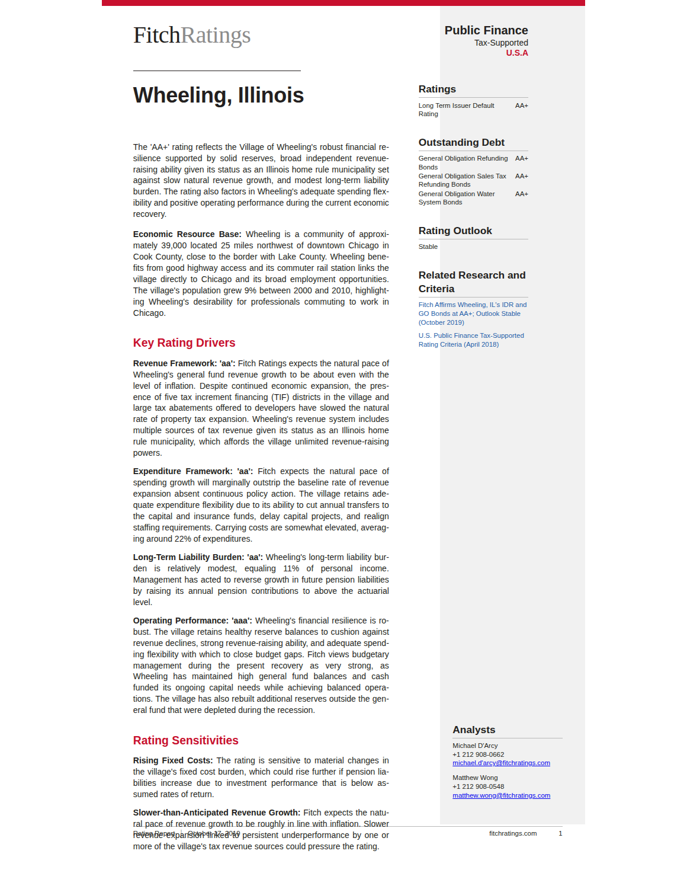Fitch Ratings
Wheeling, Illinois
The 'AA+' rating reflects the Village of Wheeling's robust financial resilience supported by solid reserves, broad independent revenue-raising ability given its status as an Illinois home rule municipality set against slow natural revenue growth, and modest long-term liability burden. The rating also factors in Wheeling's adequate spending flexibility and positive operating performance during the current economic recovery.
Economic Resource Base: Wheeling is a community of approximately 39,000 located 25 miles northwest of downtown Chicago in Cook County, close to the border with Lake County. Wheeling benefits from good highway access and its commuter rail station links the village directly to Chicago and its broad employment opportunities. The village's population grew 9% between 2000 and 2010, highlighting Wheeling's desirability for professionals commuting to work in Chicago.
Key Rating Drivers
Revenue Framework: 'aa': Fitch Ratings expects the natural pace of Wheeling's general fund revenue growth to be about even with the level of inflation. Despite continued economic expansion, the presence of five tax increment financing (TIF) districts in the village and large tax abatements offered to developers have slowed the natural rate of property tax expansion. Wheeling's revenue system includes multiple sources of tax revenue given its status as an Illinois home rule municipality, which affords the village unlimited revenue-raising powers.
Expenditure Framework: 'aa': Fitch expects the natural pace of spending growth will marginally outstrip the baseline rate of revenue expansion absent continuous policy action. The village retains adequate expenditure flexibility due to its ability to cut annual transfers to the capital and insurance funds, delay capital projects, and realign staffing requirements. Carrying costs are somewhat elevated, averaging around 22% of expenditures.
Long-Term Liability Burden: 'aa': Wheeling's long-term liability burden is relatively modest, equaling 11% of personal income. Management has acted to reverse growth in future pension liabilities by raising its annual pension contributions to above the actuarial level.
Operating Performance: 'aaa': Wheeling's financial resilience is robust. The village retains healthy reserve balances to cushion against revenue declines, strong revenue-raising ability, and adequate spending flexibility with which to close budget gaps. Fitch views budgetary management during the present recovery as very strong, as Wheeling has maintained high general fund balances and cash funded its ongoing capital needs while achieving balanced operations. The village has also rebuilt additional reserves outside the general fund that were depleted during the recession.
Rating Sensitivities
Rising Fixed Costs: The rating is sensitive to material changes in the village's fixed cost burden, which could rise further if pension liabilities increase due to investment performance that is below assumed rates of return.
Slower-than-Anticipated Revenue Growth: Fitch expects the natural pace of revenue growth to be roughly in line with inflation. Slower revenue expansion linked to persistent underperformance by one or more of the village's tax revenue sources could pressure the rating.
Public Finance Tax-Supported U.S.A
Ratings
| Long Term Issuer Default Rating | AA+ |
Outstanding Debt
| General Obligation Refunding Bonds | AA+ |
| General Obligation Sales Tax Refunding Bonds | AA+ |
| General Obligation Water System Bonds | AA+ |
Rating Outlook
| Stable | |
Related Research and Criteria
Fitch Affirms Wheeling, IL's IDR and GO Bonds at AA+; Outlook Stable (October 2019)
U.S. Public Finance Tax-Supported Rating Criteria (April 2018)
Analysts
Michael D'Arcy
+1 212 908-0662
michael.d'arcy@fitchratings.com
Matthew Wong
+1 212 908-0548
matthew.wong@fitchratings.com
Rating Report │ October 17, 2019
fitchratings.com 1